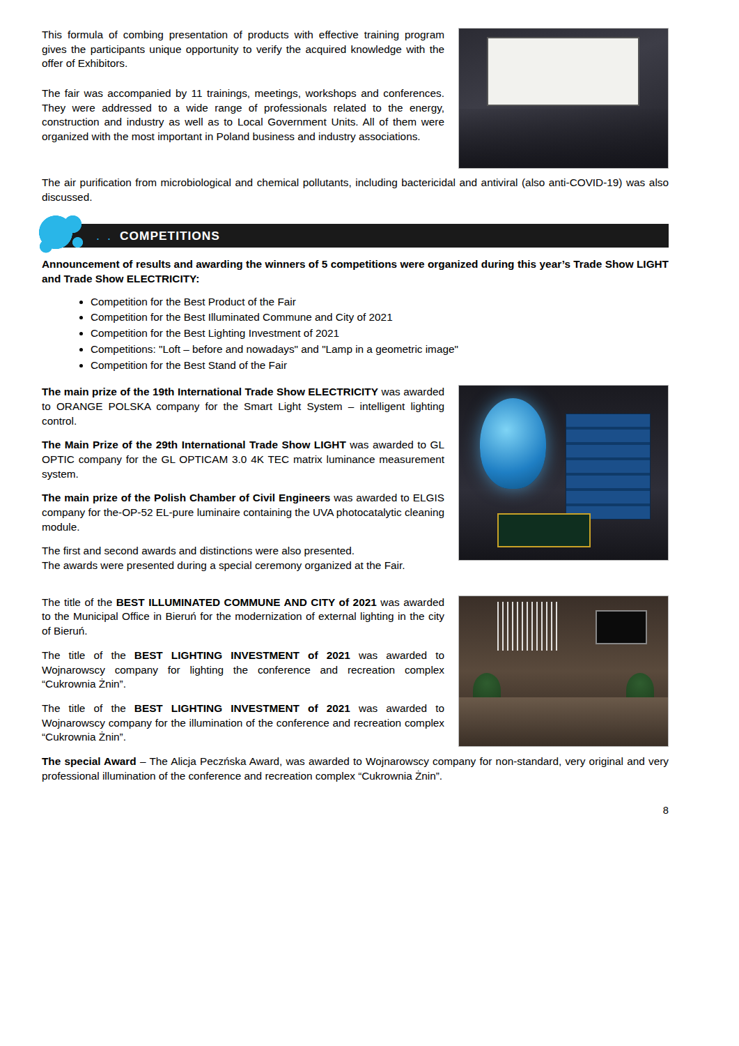This formula of combing presentation of products with effective training program gives the participants unique opportunity to verify the acquired knowledge with the offer of Exhibitors.
The fair was accompanied by 11 trainings, meetings, workshops and conferences. They were addressed to a wide range of professionals related to the energy, construction and industry as well as to Local Government Units. All of them were organized with the most important in Poland business and industry associations.
The air purification from microbiological and chemical pollutants, including bactericidal and antiviral (also anti-COVID-19) was also discussed.
. . COMPETITIONS
Announcement of results and awarding the winners of 5 competitions were organized during this year’s Trade Show LIGHT and Trade Show ELECTRICITY:
Competition for the Best Product of the Fair
Competition for the Best Illuminated Commune and City of 2021
Competition for the Best Lighting Investment of 2021
Competitions: "Loft – before and nowadays" and "Lamp in a geometric image"
Competition for the Best Stand of the Fair
The main prize of the 19th International Trade Show ELECTRICITY was awarded to ORANGE POLSKA company for the Smart Light System – intelligent lighting control.
The Main Prize of the 29th International Trade Show LIGHT was awarded to GL OPTIC company for the GL OPTICAM 3.0 4K TEC matrix luminance measurement system.
The main prize of the Polish Chamber of Civil Engineers was awarded to ELGIS company for the-OP-52 EL-pure luminaire containing the UVA photocatalytic cleaning module.
The first and second awards and distinctions were also presented.
The awards were presented during a special ceremony organized at the Fair.
The title of the BEST ILLUMINATED COMMUNE AND CITY of 2021 was awarded to the Municipal Office in Bieruń for the modernization of external lighting in the city of Bieruń.
The title of the BEST LIGHTING INVESTMENT of 2021 was awarded to Wojnarowscy company for lighting the conference and recreation complex “Cukrownia Żnin”.
The title of the BEST LIGHTING INVESTMENT of 2021 was awarded to Wojnarowscy company for the illumination of the conference and recreation complex “Cukrownia Żnin”.
The special Award – The Alicja Peczńska Award, was awarded to Wojnarowscy company for non-standard, very original and very professional illumination of the conference and recreation complex “Cukrownia Żnin”.
8